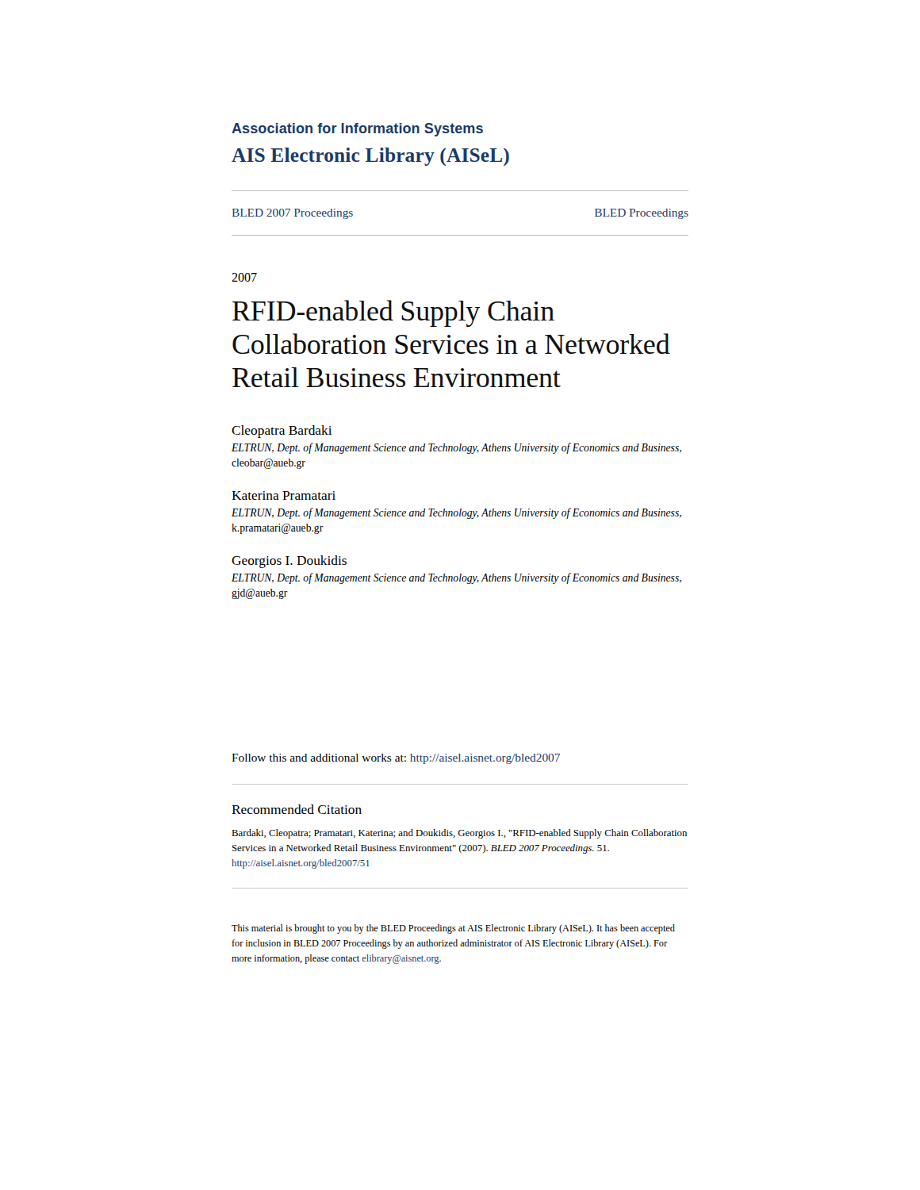Association for Information Systems
AIS Electronic Library (AISeL)
BLED 2007 Proceedings BLED Proceedings
2007
RFID-enabled Supply Chain Collaboration Services in a Networked Retail Business Environment
Cleopatra Bardaki
ELTRUN, Dept. of Management Science and Technology, Athens University of Economics and Business, cleobar@aueb.gr
Katerina Pramatari
ELTRUN, Dept. of Management Science and Technology, Athens University of Economics and Business, k.pramatari@aueb.gr
Georgios I. Doukidis
ELTRUN, Dept. of Management Science and Technology, Athens University of Economics and Business, gjd@aueb.gr
Follow this and additional works at: http://aisel.aisnet.org/bled2007
Recommended Citation
Bardaki, Cleopatra; Pramatari, Katerina; and Doukidis, Georgios I., "RFID-enabled Supply Chain Collaboration Services in a Networked Retail Business Environment" (2007). BLED 2007 Proceedings. 51.
http://aisel.aisnet.org/bled2007/51
This material is brought to you by the BLED Proceedings at AIS Electronic Library (AISeL). It has been accepted for inclusion in BLED 2007 Proceedings by an authorized administrator of AIS Electronic Library (AISeL). For more information, please contact elibrary@aisnet.org.